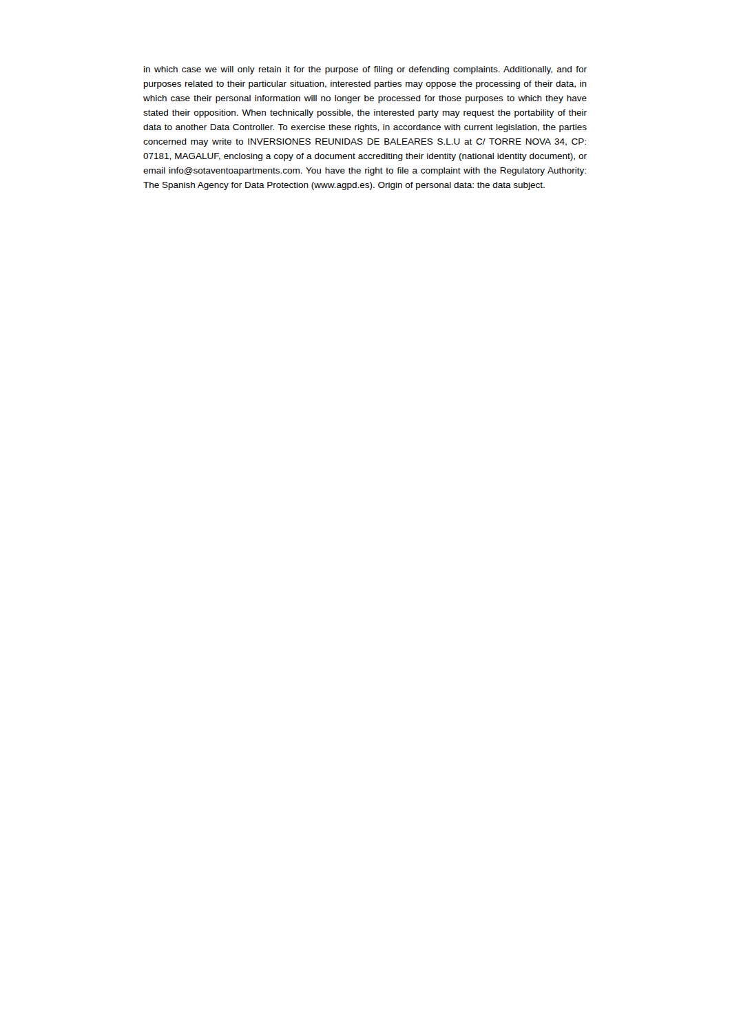in which case we will only retain it for the purpose of filing or defending complaints. Additionally, and for purposes related to their particular situation, interested parties may oppose the processing of their data, in which case their personal information will no longer be processed for those purposes to which they have stated their opposition. When technically possible, the interested party may request the portability of their data to another Data Controller. To exercise these rights, in accordance with current legislation, the parties concerned may write to INVERSIONES REUNIDAS DE BALEARES S.L.U at C/ TORRE NOVA 34, CP: 07181, MAGALUF, enclosing a copy of a document accrediting their identity (national identity document), or email info@sotaventoapartments.com. You have the right to file a complaint with the Regulatory Authority: The Spanish Agency for Data Protection (www.agpd.es). Origin of personal data: the data subject.